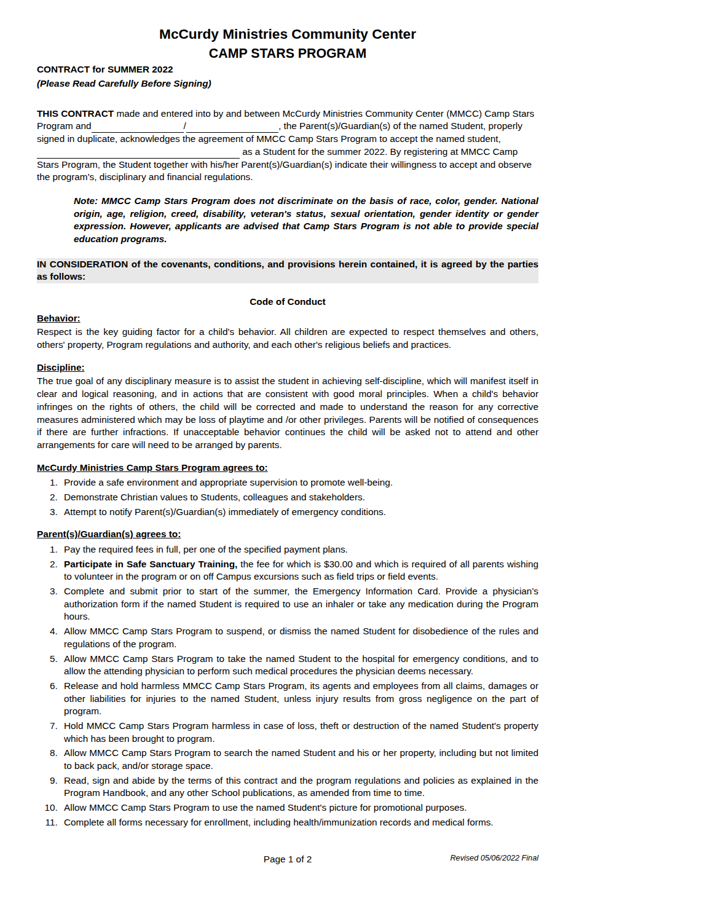McCurdy Ministries Community Center
CAMP STARS PROGRAM
CONTRACT for SUMMER 2022
(Please Read Carefully Before Signing)
THIS CONTRACT made and entered into by and between McCurdy Ministries Community Center (MMCC) Camp Stars Program and / , the Parent(s)/Guardian(s) of the named Student, properly signed in duplicate, acknowledges the agreement of MMCC Camp Stars Program to accept the named student, as a Student for the summer 2022. By registering at MMCC Camp Stars Program, the Student together with his/her Parent(s)/Guardian(s) indicate their willingness to accept and observe the program's, disciplinary and financial regulations.
Note: MMCC Camp Stars Program does not discriminate on the basis of race, color, gender. National origin, age, religion, creed, disability, veteran's status, sexual orientation, gender identity or gender expression. However, applicants are advised that Camp Stars Program is not able to provide special education programs.
IN CONSIDERATION of the covenants, conditions, and provisions herein contained, it is agreed by the parties as follows:
Code of Conduct
Behavior:
Respect is the key guiding factor for a child's behavior. All children are expected to respect themselves and others, others' property, Program regulations and authority, and each other's religious beliefs and practices.
Discipline:
The true goal of any disciplinary measure is to assist the student in achieving self-discipline, which will manifest itself in clear and logical reasoning, and in actions that are consistent with good moral principles. When a child's behavior infringes on the rights of others, the child will be corrected and made to understand the reason for any corrective measures administered which may be loss of playtime and /or other privileges. Parents will be notified of consequences if there are further infractions. If unacceptable behavior continues the child will be asked not to attend and other arrangements for care will need to be arranged by parents.
McCurdy Ministries Camp Stars Program agrees to:
Provide a safe environment and appropriate supervision to promote well-being.
Demonstrate Christian values to Students, colleagues and stakeholders.
Attempt to notify Parent(s)/Guardian(s) immediately of emergency conditions.
Parent(s)/Guardian(s) agrees to:
Pay the required fees in full, per one of the specified payment plans.
Participate in Safe Sanctuary Training, the fee for which is $30.00 and which is required of all parents wishing to volunteer in the program or on off Campus excursions such as field trips or field events.
Complete and submit prior to start of the summer, the Emergency Information Card. Provide a physician's authorization form if the named Student is required to use an inhaler or take any medication during the Program hours.
Allow MMCC Camp Stars Program to suspend, or dismiss the named Student for disobedience of the rules and regulations of the program.
Allow MMCC Camp Stars Program to take the named Student to the hospital for emergency conditions, and to allow the attending physician to perform such medical procedures the physician deems necessary.
Release and hold harmless MMCC Camp Stars Program, its agents and employees from all claims, damages or other liabilities for injuries to the named Student, unless injury results from gross negligence on the part of program.
Hold MMCC Camp Stars Program harmless in case of loss, theft or destruction of the named Student's property which has been brought to program.
Allow MMCC Camp Stars Program to search the named Student and his or her property, including but not limited to back pack, and/or storage space.
Read, sign and abide by the terms of this contract and the program regulations and policies as explained in the Program Handbook, and any other School publications, as amended from time to time.
Allow MMCC Camp Stars Program to use the named Student's picture for promotional purposes.
Complete all forms necessary for enrollment, including health/immunization records and medical forms.
Page 1 of 2 Revised 05/06/2022 Final